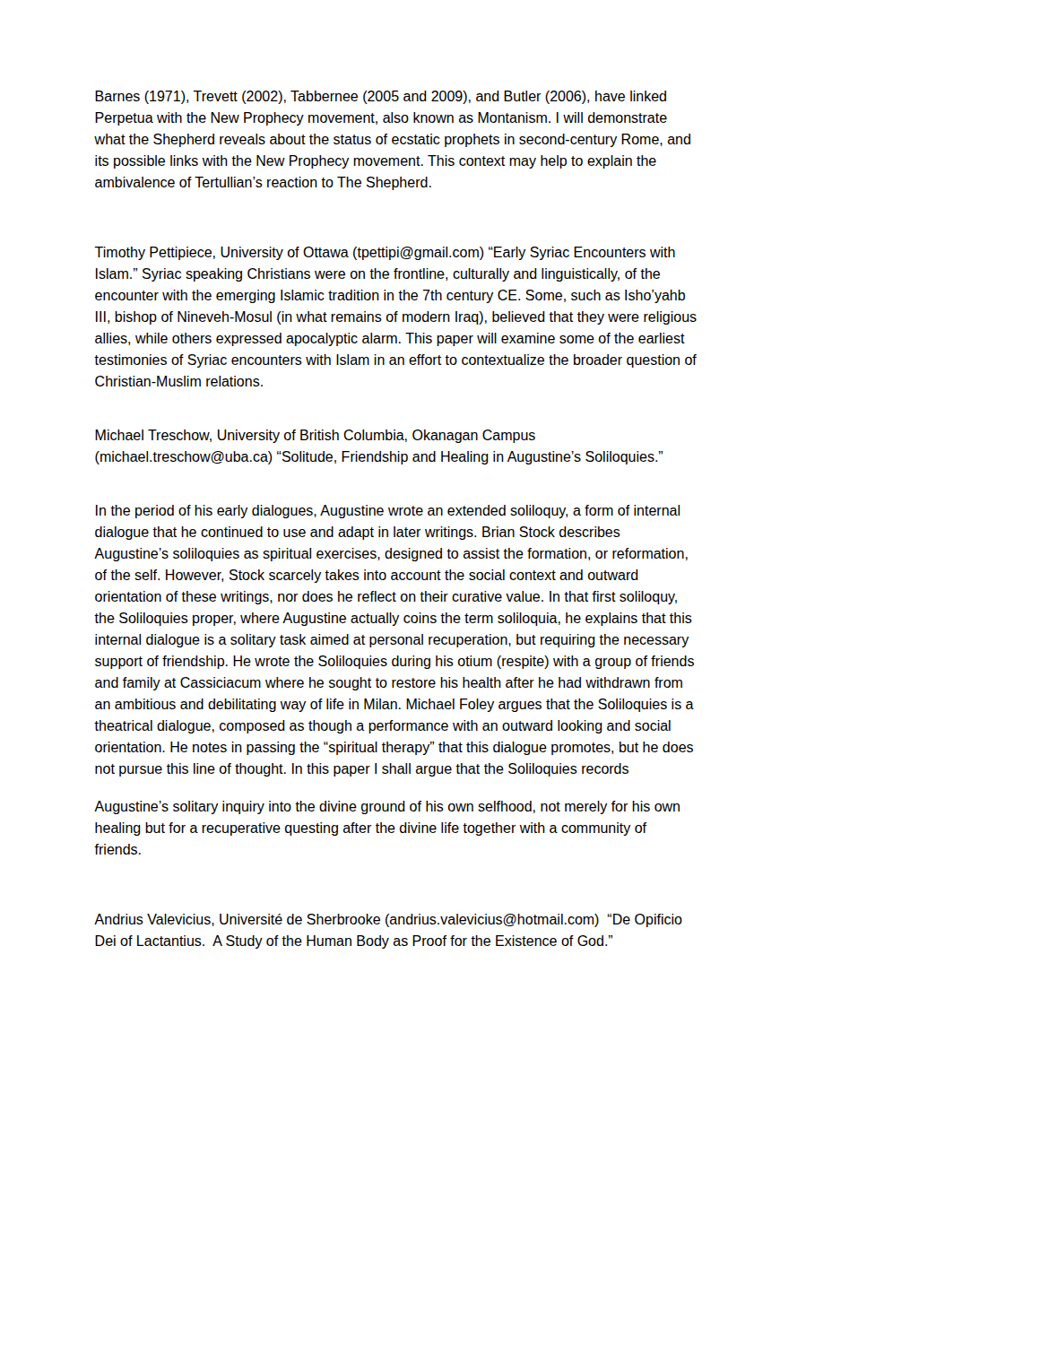Barnes (1971), Trevett (2002), Tabbernee (2005 and 2009), and Butler (2006), have linked Perpetua with the New Prophecy movement, also known as Montanism. I will demonstrate what the Shepherd reveals about the status of ecstatic prophets in second-century Rome, and its possible links with the New Prophecy movement. This context may help to explain the ambivalence of Tertullian’s reaction to The Shepherd.
Timothy Pettipiece, University of Ottawa (tpettipi@gmail.com) “Early Syriac Encounters with Islam.” Syriac speaking Christians were on the frontline, culturally and linguistically, of the encounter with the emerging Islamic tradition in the 7th century CE. Some, such as Isho’yahb III, bishop of Nineveh-Mosul (in what remains of modern Iraq), believed that they were religious allies, while others expressed apocalyptic alarm. This paper will examine some of the earliest testimonies of Syriac encounters with Islam in an effort to contextualize the broader question of Christian-Muslim relations.
Michael Treschow, University of British Columbia, Okanagan Campus (michael.treschow@uba.ca) “Solitude, Friendship and Healing in Augustine’s Soliloquies.”
In the period of his early dialogues, Augustine wrote an extended soliloquy, a form of internal dialogue that he continued to use and adapt in later writings. Brian Stock describes Augustine’s soliloquies as spiritual exercises, designed to assist the formation, or reformation, of the self. However, Stock scarcely takes into account the social context and outward orientation of these writings, nor does he reflect on their curative value. In that first soliloquy, the Soliloquies proper, where Augustine actually coins the term soliloquia, he explains that this internal dialogue is a solitary task aimed at personal recuperation, but requiring the necessary support of friendship. He wrote the Soliloquies during his otium (respite) with a group of friends and family at Cassiciacum where he sought to restore his health after he had withdrawn from an ambitious and debilitating way of life in Milan. Michael Foley argues that the Soliloquies is a theatrical dialogue, composed as though a performance with an outward looking and social orientation. He notes in passing the “spiritual therapy” that this dialogue promotes, but he does not pursue this line of thought. In this paper I shall argue that the Soliloquies records
Augustine’s solitary inquiry into the divine ground of his own selfhood, not merely for his own healing but for a recuperative questing after the divine life together with a community of friends.
Andrius Valevicius, Université de Sherbrooke (andrius.valevicius@hotmail.com) “De Opificio Dei of Lactantius. A Study of the Human Body as Proof for the Existence of God.”